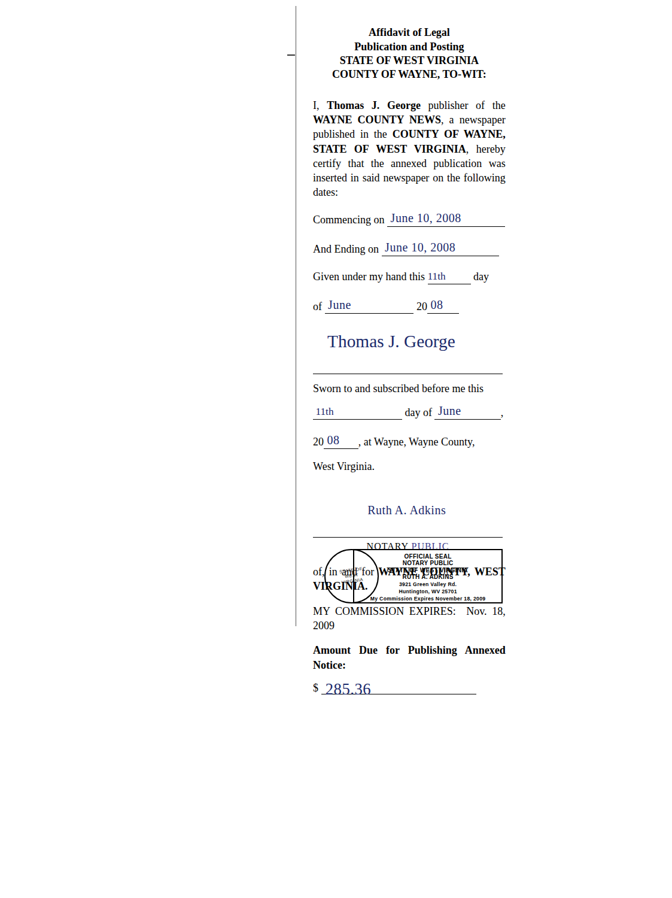Affidavit of Legal Publication and Posting STATE OF WEST VIRGINIA COUNTY OF WAYNE, TO-WIT:
I, Thomas J. George publisher of the WAYNE COUNTY NEWS, a newspaper published in the COUNTY OF WAYNE, STATE OF WEST VIRGINIA, hereby certify that the annexed publication was inserted in said newspaper on the following dates:
Commencing on June 10, 2008
And Ending on June 10, 2008
Given under my hand this 11th day
of June 20 08
Thomas J. George
Sworn to and subscribed before me this
11th day of June,
20 08, at Wayne, Wayne County,
West Virginia.
Ruth A. Adkins
NOTARY PUBLIC
of, in and for WAYNE COUNTY, WEST VIRGINIA.
MY COMMISSION EXPIRES: Nov. 18, 2009
Amount Due for Publishing Annexed Notice:
$ 285.36
STATE OF
WEST
VIRGINIA
OFFICIAL SEAL
NOTARY PUBLIC
STATE OF WEST VIRGINIA
RUTH A. ADKINS
3921 Green Valley Rd.
Huntington, WV 25701
My Commission Expires November 18, 2009